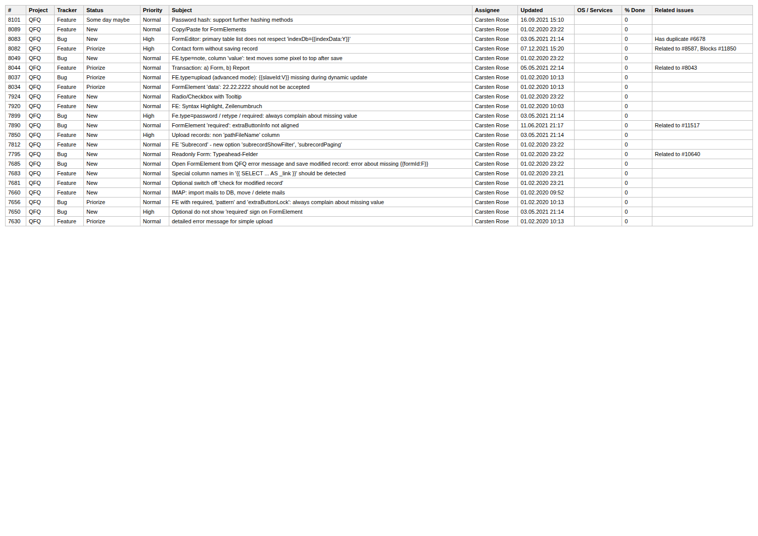| # | Project | Tracker | Status | Priority | Subject | Assignee | Updated | OS / Services | % Done | Related issues |
| --- | --- | --- | --- | --- | --- | --- | --- | --- | --- | --- |
| 8101 | QFQ | Feature | Some day maybe | Normal | Password hash: support further hashing methods | Carsten Rose | 16.09.2021 15:10 | | 0 | |
| 8089 | QFQ | Feature | New | Normal | Copy/Paste for FormElements | Carsten Rose | 01.02.2020 23:22 | | 0 | |
| 8083 | QFQ | Bug | New | High | FormEditor: primary table list does not respect 'indexDb={{indexData:Y}}' | Carsten Rose | 03.05.2021 21:14 | | 0 | Has duplicate #6678 |
| 8082 | QFQ | Feature | Priorize | High | Contact form without saving record | Carsten Rose | 07.12.2021 15:20 | | 0 | Related to #8587, Blocks #11850 |
| 8049 | QFQ | Bug | New | Normal | FE.type=note, column 'value': text moves some pixel to top after save | Carsten Rose | 01.02.2020 23:22 | | 0 | |
| 8044 | QFQ | Feature | Priorize | Normal | Transaction: a) Form, b) Report | Carsten Rose | 05.05.2021 22:14 | | 0 | Related to #8043 |
| 8037 | QFQ | Bug | Priorize | Normal | FE.type=upload (advanced mode): {{slaveId:V}} missing during dynamic update | Carsten Rose | 01.02.2020 10:13 | | 0 | |
| 8034 | QFQ | Feature | Priorize | Normal | FormElement 'data': 22.22.2222 should not be accepted | Carsten Rose | 01.02.2020 10:13 | | 0 | |
| 7924 | QFQ | Feature | New | Normal | Radio/Checkbox with Tooltip | Carsten Rose | 01.02.2020 23:22 | | 0 | |
| 7920 | QFQ | Feature | New | Normal | FE: Syntax Highlight, Zeilenumbruch | Carsten Rose | 01.02.2020 10:03 | | 0 | |
| 7899 | QFQ | Bug | New | High | Fe.type=password / retype / required: always complain about missing value | Carsten Rose | 03.05.2021 21:14 | | 0 | |
| 7890 | QFQ | Bug | New | Normal | FormElement 'required': extraButtonInfo not aligned | Carsten Rose | 11.06.2021 21:17 | | 0 | Related to #11517 |
| 7850 | QFQ | Feature | New | High | Upload records: non 'pathFileName' column | Carsten Rose | 03.05.2021 21:14 | | 0 | |
| 7812 | QFQ | Feature | New | Normal | FE 'Subrecord' - new option 'subrecordShowFilter', 'subrecordPaging' | Carsten Rose | 01.02.2020 23:22 | | 0 | |
| 7795 | QFQ | Bug | New | Normal | Readonly Form: Typeahead-Felder | Carsten Rose | 01.02.2020 23:22 | | 0 | Related to #10640 |
| 7685 | QFQ | Bug | New | Normal | Open FormElement from QFQ error message and save modified record: error about missing {{formId:F}} | Carsten Rose | 01.02.2020 23:22 | | 0 | |
| 7683 | QFQ | Feature | New | Normal | Special column names in '{{ SELECT ... AS _link }}' should be detected | Carsten Rose | 01.02.2020 23:21 | | 0 | |
| 7681 | QFQ | Feature | New | Normal | Optional switch off 'check for modified record' | Carsten Rose | 01.02.2020 23:21 | | 0 | |
| 7660 | QFQ | Feature | New | Normal | IMAP: import mails to DB, move / delete mails | Carsten Rose | 01.02.2020 09:52 | | 0 | |
| 7656 | QFQ | Bug | Priorize | Normal | FE with required, 'pattern' and 'extraButtonLock': always complain about missing value | Carsten Rose | 01.02.2020 10:13 | | 0 | |
| 7650 | QFQ | Bug | New | High | Optional do not show 'required' sign on FormElement | Carsten Rose | 03.05.2021 21:14 | | 0 | |
| 7630 | QFQ | Feature | Priorize | Normal | detailed error message for simple upload | Carsten Rose | 01.02.2020 10:13 | | 0 | |